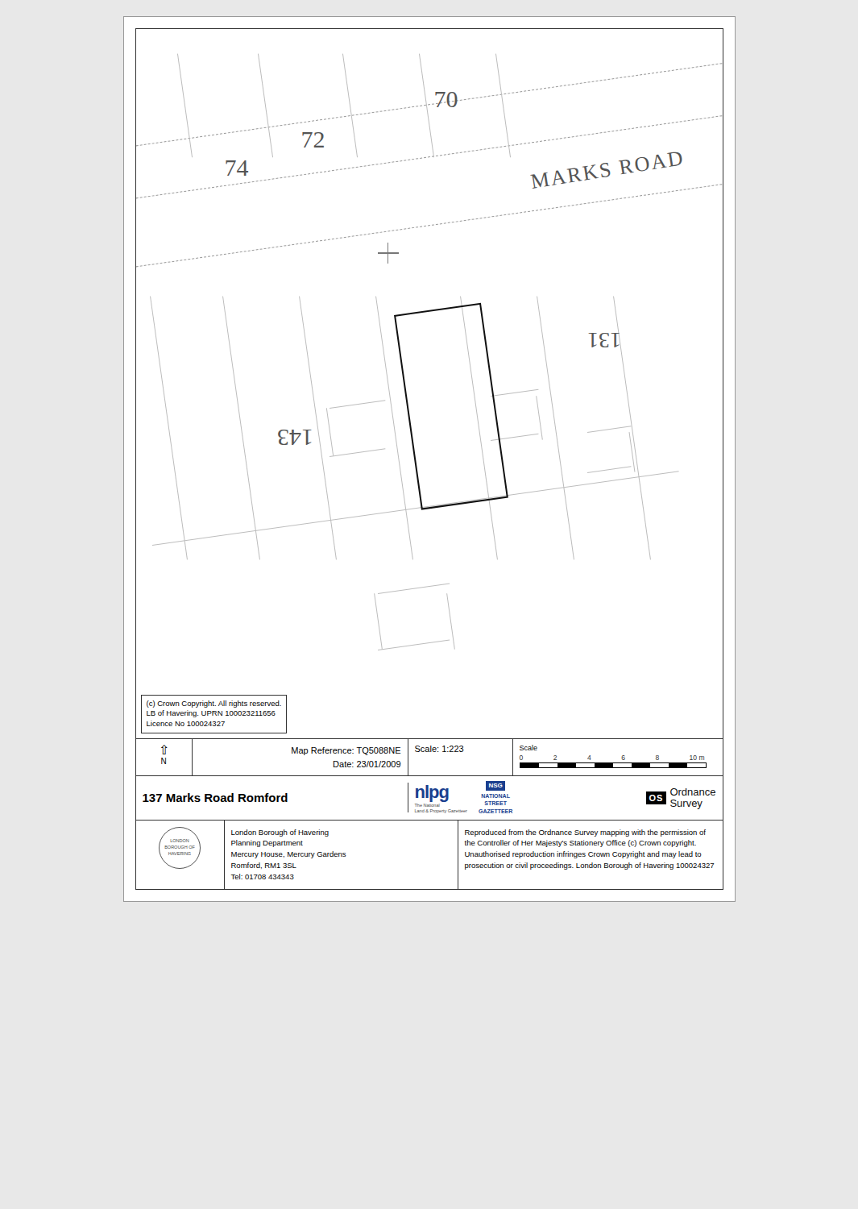70
72
74
MARKS ROAD
131
143
(c) Crown Copyright. All rights reserved.
LB of Havering. UPRN 100023211656
Licence No 100024327
⇧
N
Map Reference: TQ5088NE
Date: 23/01/2009
Scale: 1:223
Scale
0246810 m
137 Marks Road Romford
nlpg The National
Land & Property Gazetteer
NSG
NATIONAL
STREET
GAZETTEER
OS Ordnance
Survey
LONDON BOROUGH OF HAVERING
London Borough of Havering
Planning Department
Mercury House, Mercury Gardens
Romford, RM1 3SL
Tel: 01708 434343
Reproduced from the Ordnance Survey mapping with the permission of the Controller of Her Majesty's Stationery Office (c) Crown copyright. Unauthorised reproduction infringes Crown Copyright and may lead to prosecution or civil proceedings. London Borough of Havering 100024327